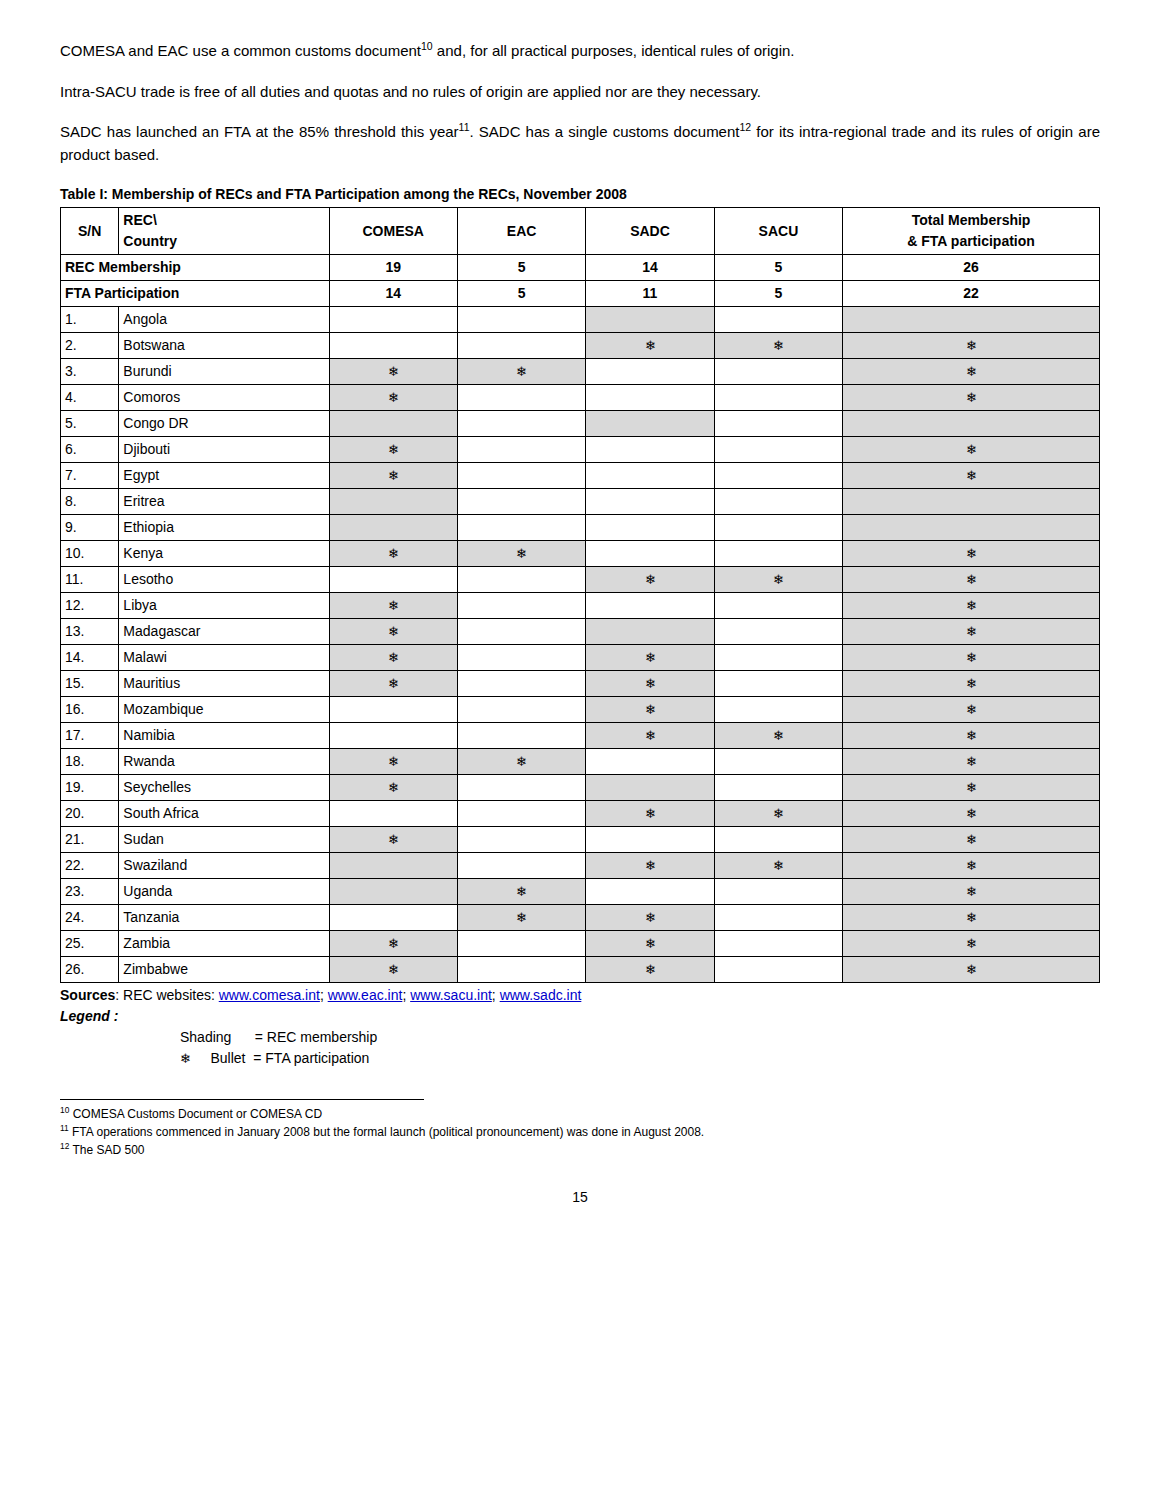COMESA and EAC use a common customs document10 and, for all practical purposes, identical rules of origin.
Intra-SACU trade is free of all duties and quotas and no rules of origin are applied nor are they necessary.
SADC has launched an FTA at the 85% threshold this year11. SADC has a single customs document12 for its intra-regional trade and its rules of origin are product based.
Table I: Membership of RECs and FTA Participation among the RECs, November 2008
| S/N | REC\ Country | COMESA | EAC | SADC | SACU | Total Membership & FTA participation |
| --- | --- | --- | --- | --- | --- | --- |
| REC Membership | 19 | 5 | 14 | 5 | 26 |
| FTA Participation | 14 | 5 | 11 | 5 | 22 |
| 1. | Angola | | | | | |
| 2. | Botswana | | | ❄ | ❄ | ❄ |
| 3. | Burundi | ❄ | ❄ | | | ❄ |
| 4. | Comoros | ❄ | | | | ❄ |
| 5. | Congo DR | | | | | |
| 6. | Djibouti | ❄ | | | | ❄ |
| 7. | Egypt | ❄ | | | | ❄ |
| 8. | Eritrea | | | | | |
| 9. | Ethiopia | | | | | |
| 10. | Kenya | ❄ | ❄ | | | ❄ |
| 11. | Lesotho | | | ❄ | ❄ | ❄ |
| 12. | Libya | ❄ | | | | ❄ |
| 13. | Madagascar | ❄ | | | | ❄ |
| 14. | Malawi | ❄ | | ❄ | | ❄ |
| 15. | Mauritius | ❄ | | ❄ | | ❄ |
| 16. | Mozambique | | | ❄ | | ❄ |
| 17. | Namibia | | | ❄ | ❄ | ❄ |
| 18. | Rwanda | ❄ | ❄ | | | ❄ |
| 19. | Seychelles | ❄ | | | | ❄ |
| 20. | South Africa | | | ❄ | ❄ | ❄ |
| 21. | Sudan | ❄ | | | | ❄ |
| 22. | Swaziland | | | ❄ | ❄ | ❄ |
| 23. | Uganda | | ❄ | | | ❄ |
| 24. | Tanzania | | ❄ | ❄ | | ❄ |
| 25. | Zambia | ❄ | | ❄ | | ❄ |
| 26. | Zimbabwe | ❄ | | ❄ | | ❄ |
Sources: REC websites: www.comesa.int; www.eac.int; www.sacu.int; www.sadc.int
Legend :
Shading = REC membership
❄ Bullet = FTA participation
10 COMESA Customs Document or COMESA CD
11 FTA operations commenced in January 2008 but the formal launch (political pronouncement) was done in August 2008.
12 The SAD 500
15